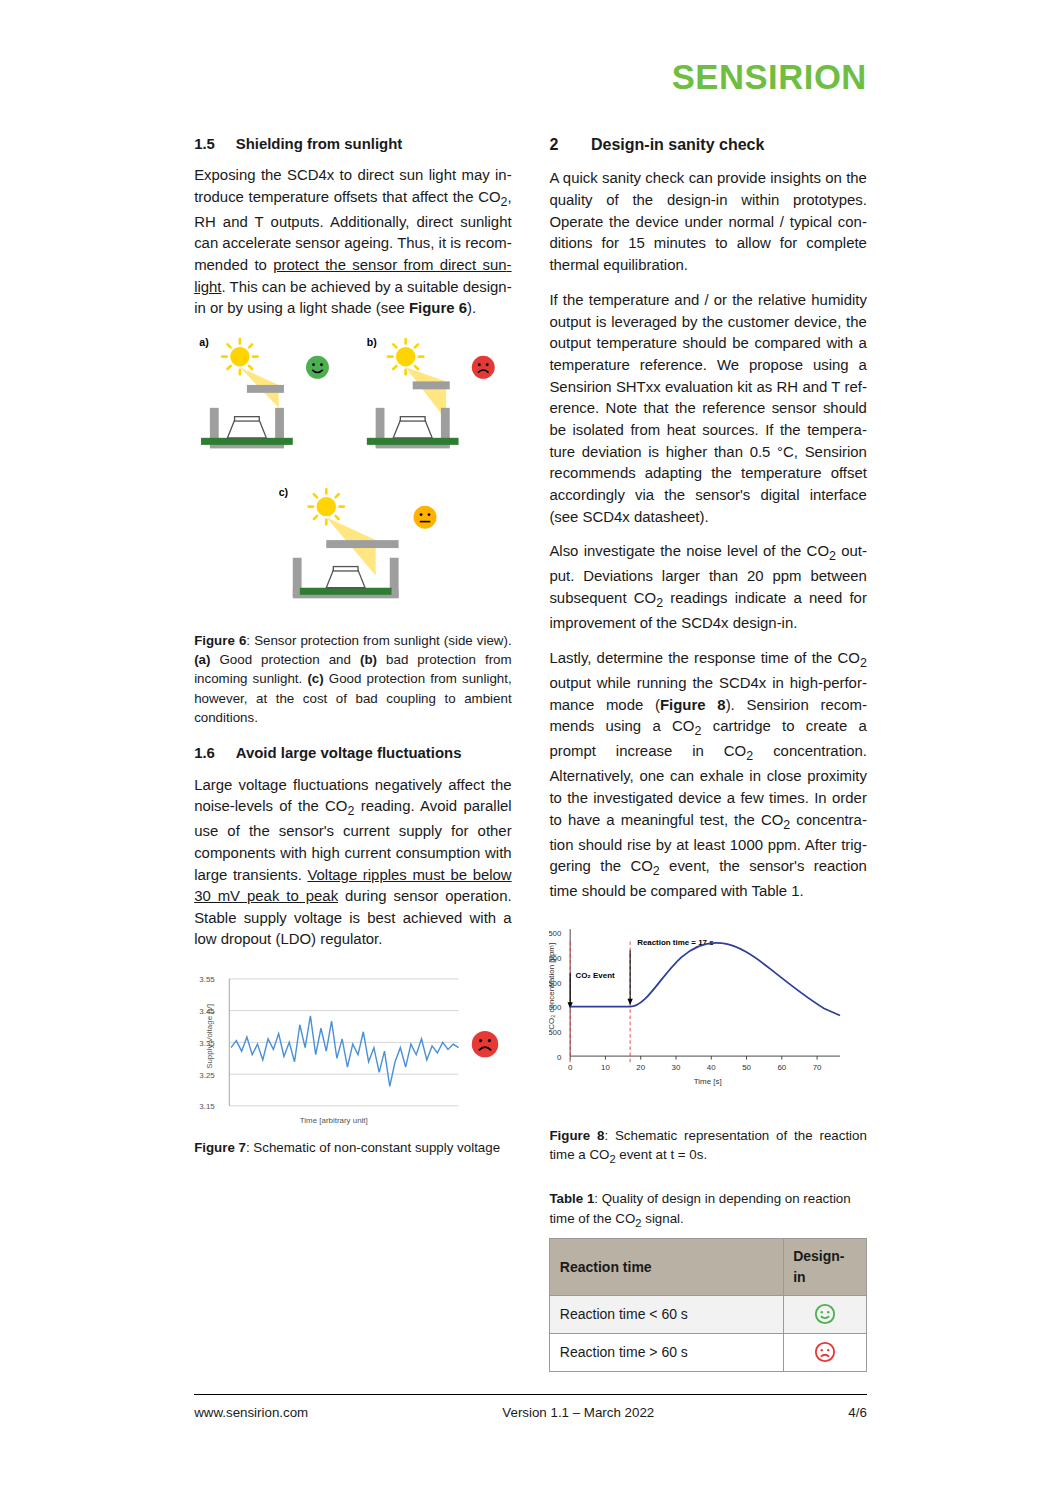SENSIRION
1.5 Shielding from sunlight
Exposing the SCD4x to direct sun light may introduce temperature offsets that affect the CO2, RH and T outputs. Additionally, direct sunlight can accelerate sensor ageing. Thus, it is recommended to protect the sensor from direct sunlight. This can be achieved by a suitable design-in or by using a light shade (see Figure 6).
a) b) c)
Figure 6: Sensor protection from sunlight (side view). (a) Good protection and (b) bad protection from incoming sunlight. (c) Good protection from sunlight, however, at the cost of bad coupling to ambient conditions.
1.6 Avoid large voltage fluctuations
Large voltage fluctuations negatively affect the noise-levels of the CO2 reading. Avoid parallel use of the sensor's current supply for other components with high current consumption with large transients. Voltage ripples must be below 30 mV peak to peak during sensor operation. Stable supply voltage is best achieved with a low dropout (LDO) regulator.
3.55 3.45 3.35 3.25 3.15 Supply Voltage [V] Time [arbitrary unit]
Figure 7: Schematic of non-constant supply voltage
2 Design-in sanity check
A quick sanity check can provide insights on the quality of the design-in within prototypes. Operate the device under normal / typical conditions for 15 minutes to allow for complete thermal equilibration.
If the temperature and / or the relative humidity output is leveraged by the customer device, the output temperature should be compared with a temperature reference. We propose using a Sensirion SHTxx evaluation kit as RH and T reference. Note that the reference sensor should be isolated from heat sources. If the temperature deviation is higher than 0.5 °C, Sensirion recommends adapting the temperature offset accordingly via the sensor's digital interface (see SCD4x datasheet).
Also investigate the noise level of the CO2 output. Deviations larger than 20 ppm between subsequent CO2 readings indicate a need for improvement of the SCD4x design-in.
Lastly, determine the response time of the CO2 output while running the SCD4x in high-performance mode (Figure 8). Sensirion recommends using a CO2 cartridge to create a prompt increase in CO2 concentration. Alternatively, one can exhale in close proximity to the investigated device a few times. In order to have a meaningful test, the CO2 concentration should rise by at least 1000 ppm. After triggering the CO2 event, the sensor's reaction time should be compared with Table 1.
2500 2000 1500 1000 500 0 CO₂ concentration [ppm] 0 10 20 30 40 50 60 70 Time [s] CO₂ Event Reaction time = 17 s
Figure 8: Schematic representation of the reaction time a CO2 event at t = 0s.
Table 1 : Quality of design in depending on reaction time of the CO 2 signal.
| Reaction time | Design-in |
| --- | --- |
| Reaction time < 60 s | |
| Reaction time > 60 s | |
www.sensirion.com Version 1.1 – March 2022 4/6